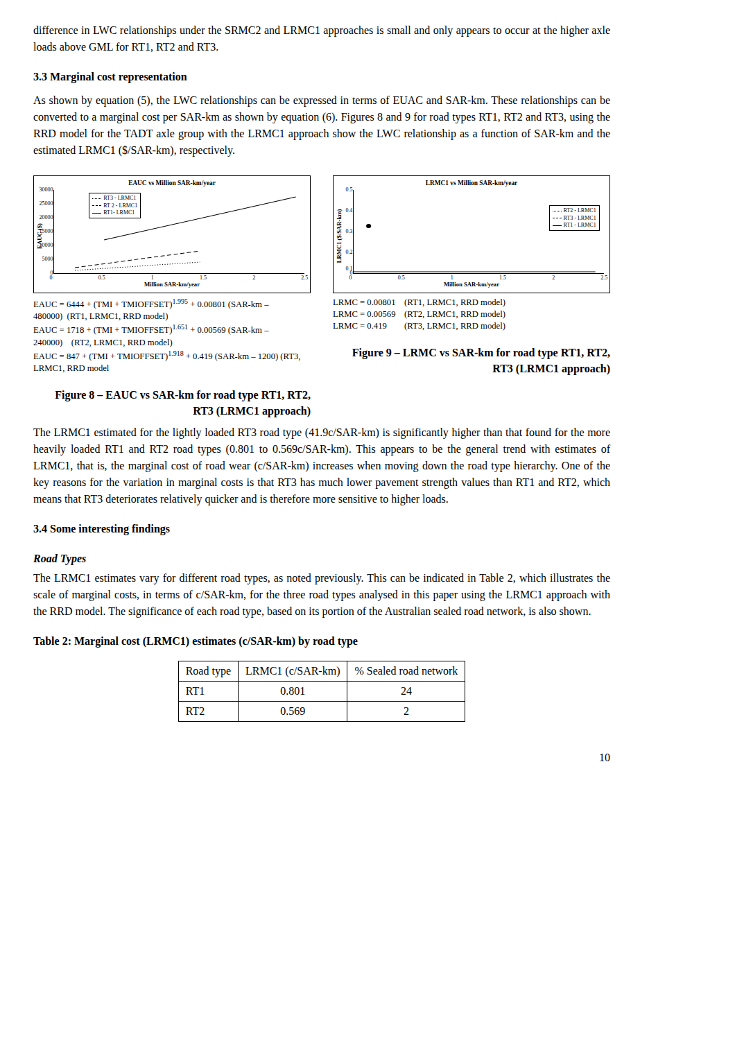difference in LWC relationships under the SRMC2 and LRMC1 approaches is small and only appears to occur at the higher axle loads above GML for RT1, RT2 and RT3.
3.3 Marginal cost representation
As shown by equation (5), the LWC relationships can be expressed in terms of EUAC and SAR-km. These relationships can be converted to a marginal cost per SAR-km as shown by equation (6). Figures 8 and 9 for road types RT1, RT2 and RT3, using the RRD model for the TADT axle group with the LRMC1 approach show the LWC relationship as a function of SAR-km and the estimated LRMC1 ($/SAR-km), respectively.
EAUC vs Million SAR-km/year
EAUC ($)
30000 25000 20000 15000 10000 5000 0
RT3 - LRMC1
RT 2 - LRMC1
RT1- LRMC1
0 0.5 1 1.5 2 2.5
Million SAR-km/year
EAUC = 6444 + (TMI + TMIOFFSET)1.995 + 0.00801 (SAR-km – 480000) (RT1, LRMC1, RRD model)
EAUC = 1718 + (TMI + TMIOFFSET)1.651 + 0.00569 (SAR-km – 240000) (RT2, LRMC1, RRD model)
EAUC = 847 + (TMI + TMIOFFSET)1.918 + 0.419 (SAR-km – 1200) (RT3, LRMC1, RRD model
Figure 8 – EAUC vs SAR-km for road type RT1, RT2, RT3 (LRMC1 approach)
LRMC1 vs Million SAR-km/year
LRMC1 ($/SAR-km)
0.5 0.4 0.3 0.2 0.1 0
RT2 - LRMC1
RT3 - LRMC1
RT1 - LRMC1
0 0.5 1 1.5 2 2.5
Million SAR-km/year
LRMC = 0.00801 (RT1, LRMC1, RRD model)
LRMC = 0.00569 (RT2, LRMC1, RRD model)
LRMC = 0.419 (RT3, LRMC1, RRD model)
Figure 9 – LRMC vs SAR-km for road type RT1, RT2, RT3 (LRMC1 approach)
The LRMC1 estimated for the lightly loaded RT3 road type (41.9c/SAR-km) is significantly higher than that found for the more heavily loaded RT1 and RT2 road types (0.801 to 0.569c/SAR-km). This appears to be the general trend with estimates of LRMC1, that is, the marginal cost of road wear (c/SAR-km) increases when moving down the road type hierarchy. One of the key reasons for the variation in marginal costs is that RT3 has much lower pavement strength values than RT1 and RT2, which means that RT3 deteriorates relatively quicker and is therefore more sensitive to higher loads.
3.4 Some interesting findings
Road Types
The LRMC1 estimates vary for different road types, as noted previously. This can be indicated in Table 2, which illustrates the scale of marginal costs, in terms of c/SAR-km, for the three road types analysed in this paper using the LRMC1 approach with the RRD model. The significance of each road type, based on its portion of the Australian sealed road network, is also shown.
Table 2: Marginal cost (LRMC1) estimates (c/SAR-km) by road type
| Road type | LRMC1 (c/SAR-km) | % Sealed road network |
| --- | --- | --- |
| RT1 | 0.801 | 24 |
| RT2 | 0.569 | 2 |
10